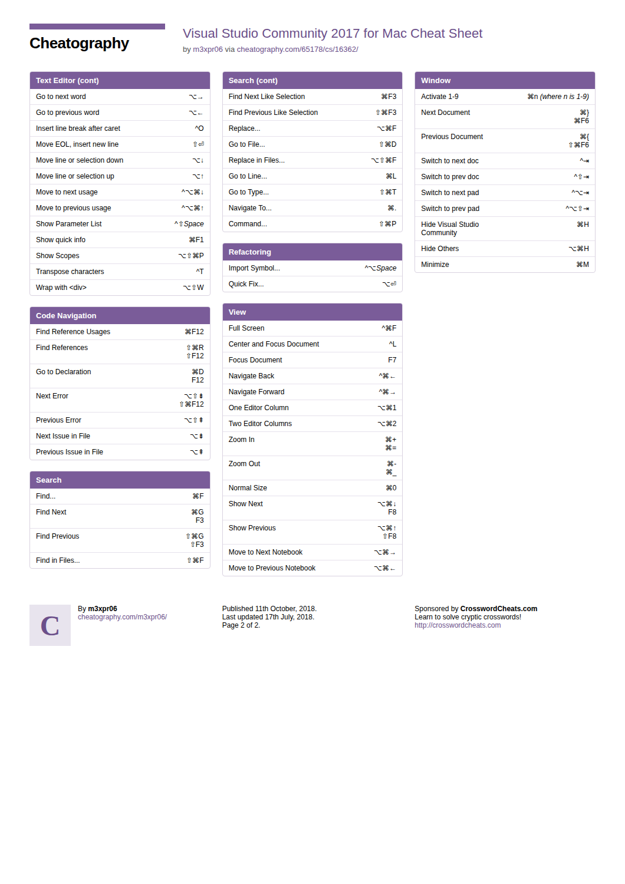Cheatography
Visual Studio Community 2017 for Mac Cheat Sheet
by m3xpr06 via cheatography.com/65178/cs/16362/
Text Editor (cont)
| Go to next word | ⌥→ |
| Go to previous word | ⌥← |
| Insert line break after caret | ^O |
| Move EOL, insert new line | ⇧⏎ |
| Move line or selection down | ⌥↓ |
| Move line or selection up | ⌥↑ |
| Move to next usage | ^⌥⌘↓ |
| Move to previous usage | ^⌥⌘↑ |
| Show Parameter List | ^⇧ Space |
| Show quick info | ⌘F1 |
| Show Scopes | ⌥⇧⌘P |
| Transpose characters | ^T |
| Wrap with <div> | ⌥⇧W |
Code Navigation
| Find Reference Usages | ⌘F12 |
| Find References | ⇧⌘R ⇧F12 |
| Go to Declaration | ⌘D F12 |
| Next Error | ⌥⇧⇟ ⇧⌘F12 |
| Previous Error | ⌥⇧⇞ |
| Next Issue in File | ⌥⇟ |
| Previous Issue in File | ⌥⇞ |
Search
| Find... | ⌘F |
| Find Next | ⌘G F3 |
| Find Previous | ⇧⌘G ⇧F3 |
| Find in Files... | ⇧⌘F |
Search (cont)
| Find Next Like Selection | ⌘F3 |
| Find Previous Like Selection | ⇧⌘F3 |
| Replace... | ⌥⌘F |
| Go to File... | ⇧⌘D |
| Replace in Files... | ⌥⇧⌘F |
| Go to Line... | ⌘L |
| Go to Type... | ⇧⌘T |
| Navigate To... | ⌘. |
| Command... | ⇧⌘P |
Refactoring
| Import Symbol... | ^⌥ Space |
| Quick Fix... | ⌥⏎ |
View
| Full Screen | ^⌘F |
| Center and Focus Document | ^L |
| Focus Document | F7 |
| Navigate Back | ^⌘← |
| Navigate Forward | ^⌘→ |
| One Editor Column | ⌥⌘1 |
| Two Editor Columns | ⌥⌘2 |
| Zoom In | ⌘+ ⌘= |
| Zoom Out | ⌘- ⌘_ |
| Normal Size | ⌘0 |
| Show Next | ⌥⌘↓ F8 |
| Show Previous | ⌥⌘↑ ⇧F8 |
| Move to Next Notebook | ⌥⌘→ |
| Move to Previous Notebook | ⌥⌘← |
Window
| Activate 1-9 | ⌘n (where n is 1-9) |
| Next Document | ⌘} ⌘F6 |
| Previous Document | ⌘{ ⇧⌘F6 |
| Switch to next doc | ^⇥ |
| Switch to prev doc | ^⇧⇥ |
| Switch to next pad | ^⌥⇥ |
| Switch to prev pad | ^⌥⇧⇥ |
| Hide Visual Studio Community | ⌘H |
| Hide Others | ⌥⌘H |
| Minimize | ⌘M |
C
By m3xpr06
cheatography.com/m3xpr06/
Published 11th October, 2018.
Last updated 17th July, 2018.
Page 2 of 2.
Sponsored by CrosswordCheats.com
Learn to solve cryptic crosswords!
http://crosswordcheats.com